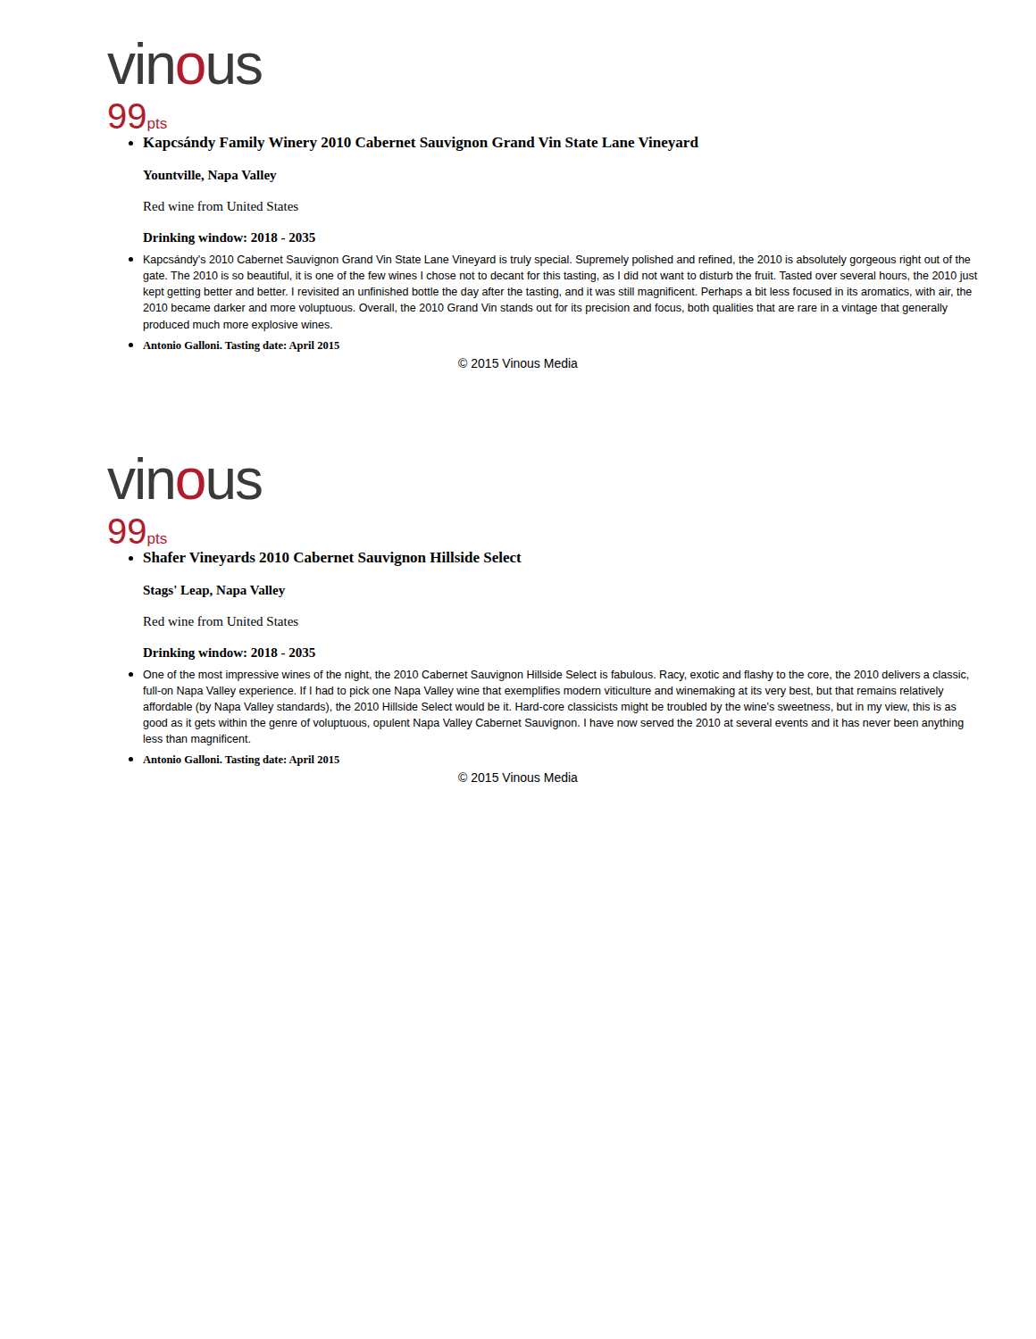vinous
99pts
Kapcsándy Family Winery 2010 Cabernet Sauvignon Grand Vin State Lane Vineyard
Yountville, Napa Valley
Red wine from United States
Drinking window: 2018 - 2035
Kapcsándy's 2010 Cabernet Sauvignon Grand Vin State Lane Vineyard is truly special. Supremely polished and refined, the 2010 is absolutely gorgeous right out of the gate. The 2010 is so beautiful, it is one of the few wines I chose not to decant for this tasting, as I did not want to disturb the fruit. Tasted over several hours, the 2010 just kept getting better and better. I revisited an unfinished bottle the day after the tasting, and it was still magnificent. Perhaps a bit less focused in its aromatics, with air, the 2010 became darker and more voluptuous. Overall, the 2010 Grand Vin stands out for its precision and focus, both qualities that are rare in a vintage that generally produced much more explosive wines.
Antonio Galloni. Tasting date: April 2015
© 2015 Vinous Media
vinous
99pts
Shafer Vineyards 2010 Cabernet Sauvignon Hillside Select
Stags' Leap, Napa Valley
Red wine from United States
Drinking window: 2018 - 2035
One of the most impressive wines of the night, the 2010 Cabernet Sauvignon Hillside Select is fabulous. Racy, exotic and flashy to the core, the 2010 delivers a classic, full-on Napa Valley experience. If I had to pick one Napa Valley wine that exemplifies modern viticulture and winemaking at its very best, but that remains relatively affordable (by Napa Valley standards), the 2010 Hillside Select would be it. Hard-core classicists might be troubled by the wine's sweetness, but in my view, this is as good as it gets within the genre of voluptuous, opulent Napa Valley Cabernet Sauvignon. I have now served the 2010 at several events and it has never been anything less than magnificent.
Antonio Galloni. Tasting date: April 2015
© 2015 Vinous Media